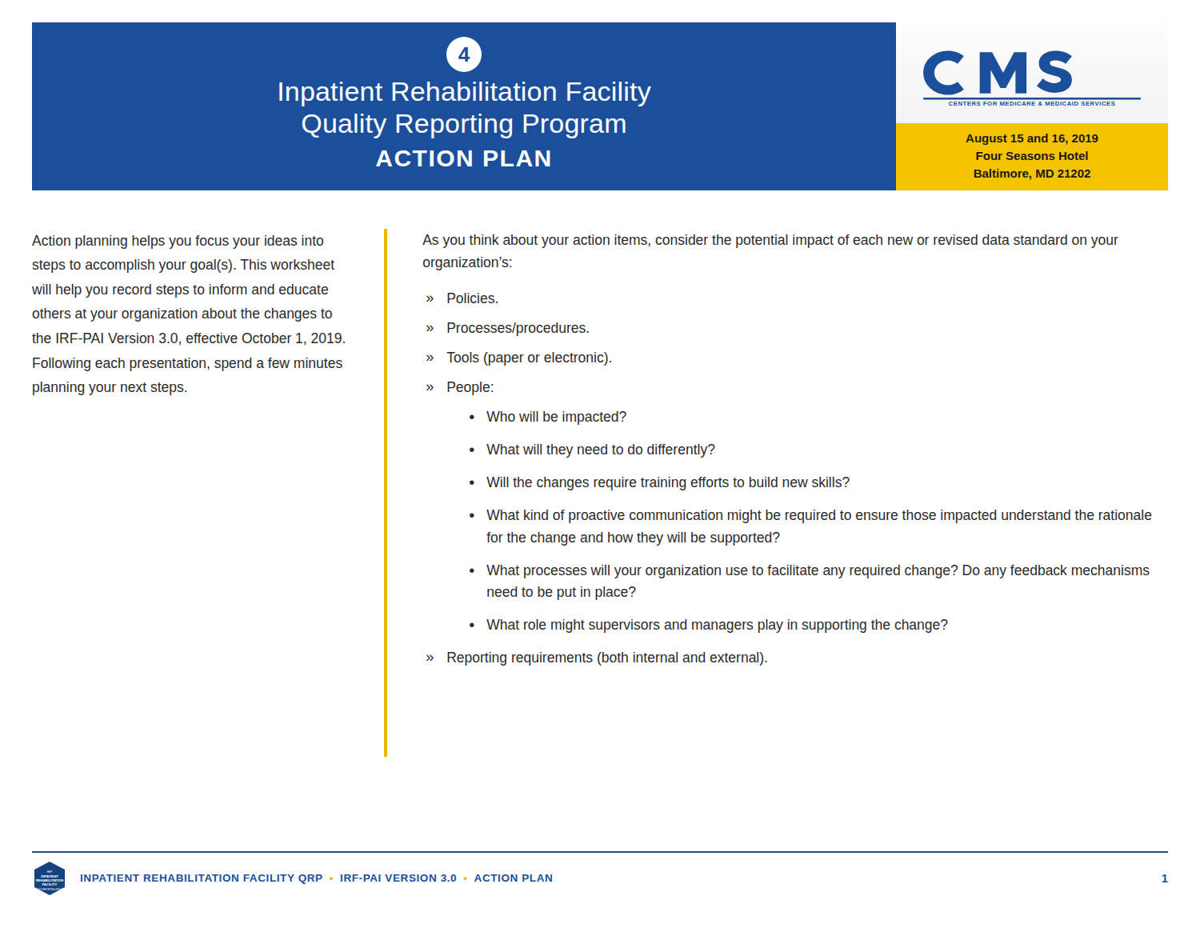4
Inpatient Rehabilitation Facility
Quality Reporting Program ACTION PLAN
CMS — Centers for Medicare & Medicaid Services CENTERS FOR MEDICARE & MEDICAID SERVICES
August 15 and 16, 2019
Four Seasons Hotel
Baltimore, MD 21202
Action planning helps you focus your ideas into steps to accomplish your goal(s). This worksheet will help you record steps to inform and educate others at your organization about the changes to the IRF-PAI Version 3.0, effective October 1, 2019. Following each presentation, spend a few minutes planning your next steps.
As you think about your action items, consider the potential impact of each new or revised data standard on your organization’s:
Policies.
Processes/procedures.
Tools (paper or electronic).
People:
Who will be impacted?
What will they need to do differently?
Will the changes require training efforts to build new skills?
What kind of proactive communication might be required to ensure those impacted understand the rationale for the change and how they will be supported?
What processes will your organization use to facilitate any required change? Do any feedback mechanisms need to be put in place?
What role might supervisors and managers play in supporting the change?
Reporting requirements (both internal and external).
IRF INPATIENT REHABILITATION FACILITY QUALITY REPORTING PROGRAM
INPATIENT REHABILITATION FACILITY QRP•IRF-PAI VERSION 3.0•ACTION PLAN
1